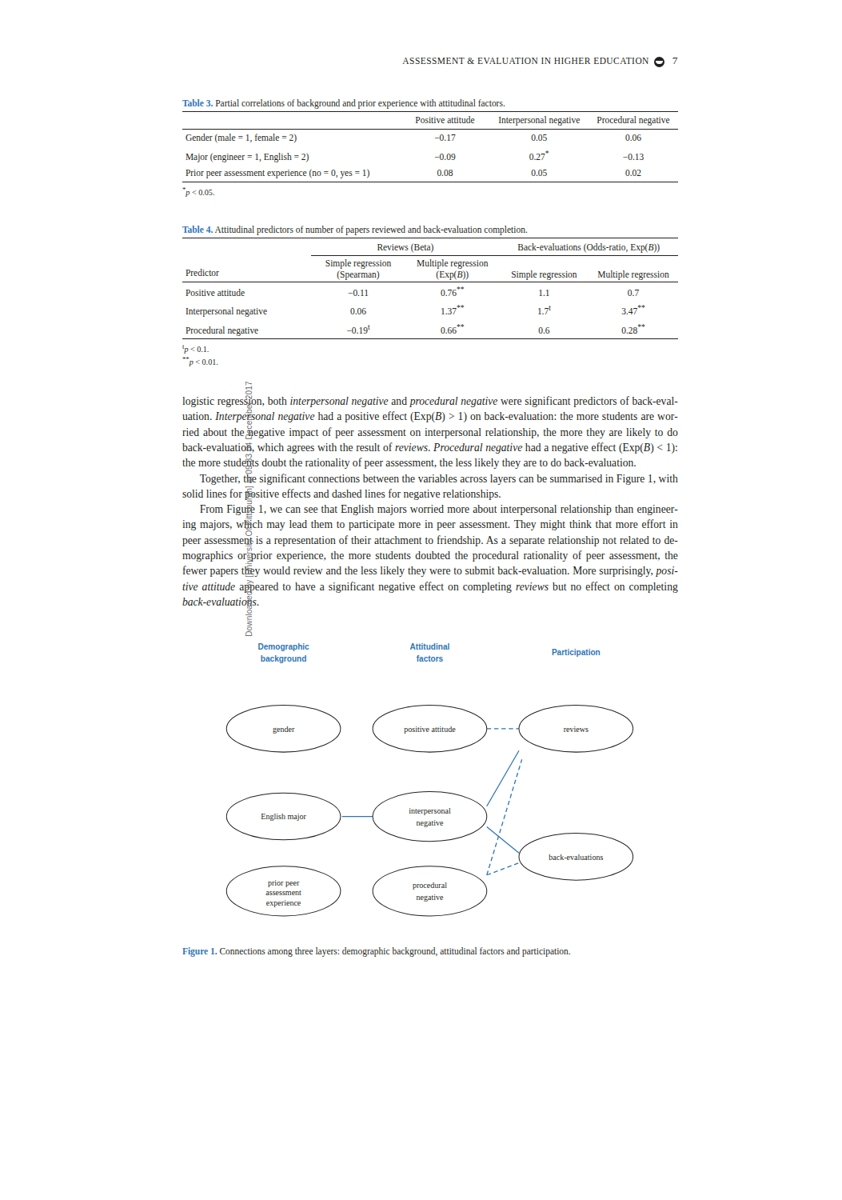Downloaded by [University Of Pittsburgh] at 09:33 04 December 2017
Assessment & Evaluation in Higher Education 7
Table 3. Partial correlations of background and prior experience with attitudinal factors.
| | Positive attitude | Interpersonal negative | Procedural negative |
| --- | --- | --- | --- |
| Gender (male = 1, female = 2) | −0.17 | 0.05 | 0.06 |
| Major (engineer = 1, English = 2) | −0.09 | 0.27 * | −0.13 |
| Prior peer assessment experience (no = 0, yes = 1) | 0.08 | 0.05 | 0.02 |
*p < 0.05.
Table 4. Attitudinal predictors of number of papers reviewed and back-evaluation completion.
| | Reviews (Beta) | Back-evaluations (Odds-ratio, Exp( B )) |
| --- | --- | --- |
| Predictor | Simple regression (Spearman) | Multiple regression (Exp( B )) | Simple regression | Multiple regression |
| Positive attitude | −0.11 | 0.76 ** | 1.1 | 0.7 |
| Interpersonal negative | 0.06 | 1.37 ** | 1.7 t | 3.47 ** |
| Procedural negative | −0.19 t | 0.66 ** | 0.6 | 0.28 ** |
tp < 0.1.
**p < 0.01.
logistic regression, both interpersonal negative and procedural negative were significant predictors of back-evaluation. Interpersonal negative had a positive effect (Exp(B) > 1) on back-evaluation: the more students are worried about the negative impact of peer assessment on interpersonal relationship, the more they are likely to do back-evaluation, which agrees with the result of reviews. Procedural negative had a negative effect (Exp(B) < 1): the more students doubt the rationality of peer assessment, the less likely they are to do back-evaluation.
Together, the significant connections between the variables across layers can be summarised in Figure 1, with solid lines for positive effects and dashed lines for negative relationships.
From Figure 1, we can see that English majors worried more about interpersonal relationship than engineering majors, which may lead them to participate more in peer assessment. They might think that more effort in peer assessment is a representation of their attachment to friendship. As a separate relationship not related to demographics or prior experience, the more students doubted the procedural rationality of peer assessment, the fewer papers they would review and the less likely they were to submit back-evaluation. More surprisingly, positive attitude appeared to have a significant negative effect on completing reviews but no effect on completing back-evaluations.
Demographic background Attitudinal factors Participation gender English major prior peer assessment experience positive attitude interpersonal negative procedural negative reviews back-evaluations
Figure 1. Connections among three layers: demographic background, attitudinal factors and participation.